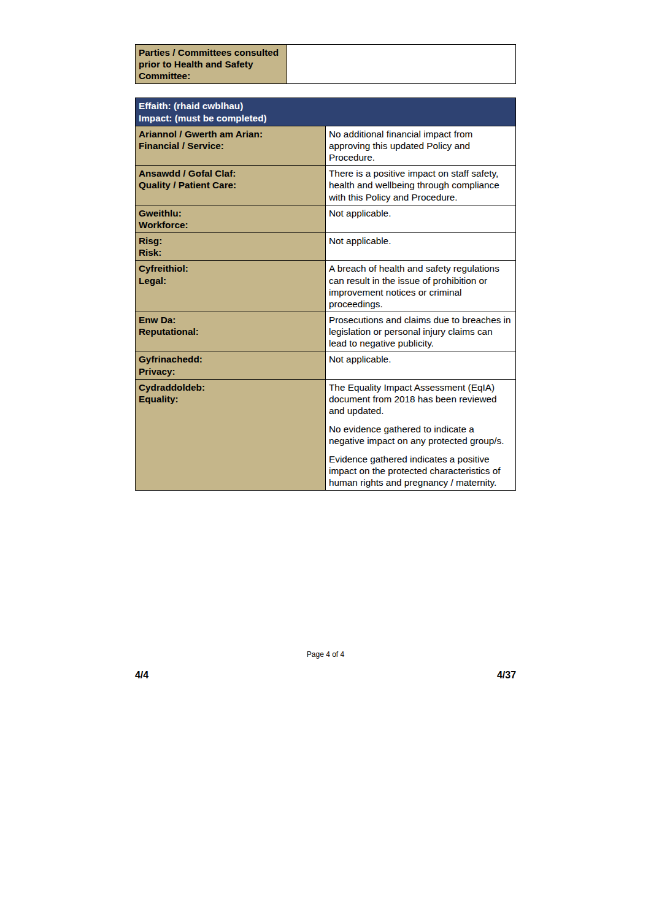| Parties / Committees consulted prior to Health and Safety Committee: | |
| Effaith: (rhaid cwblhau) Impact: (must be completed) |
| Ariannol / Gwerth am Arian: Financial / Service: | No additional financial impact from approving this updated Policy and Procedure. |
| Ansawdd / Gofal Claf: Quality / Patient Care: | There is a positive impact on staff safety, health and wellbeing through compliance with this Policy and Procedure. |
| Gweithlu: Workforce: | Not applicable. |
| Risg: Risk: | Not applicable. |
| Cyfreithiol: Legal: | A breach of health and safety regulations can result in the issue of prohibition or improvement notices or criminal proceedings. |
| Enw Da: Reputational: | Prosecutions and claims due to breaches in legislation or personal injury claims can lead to negative publicity. |
| Gyfrinachedd: Privacy: | Not applicable. |
| Cydraddoldeb: Equality: | The Equality Impact Assessment (EqIA) document from 2018 has been reviewed and updated. No evidence gathered to indicate a negative impact on any protected group/s. Evidence gathered indicates a positive impact on the protected characteristics of human rights and pregnancy / maternity. |
Page 4 of 4
4/4 4/37